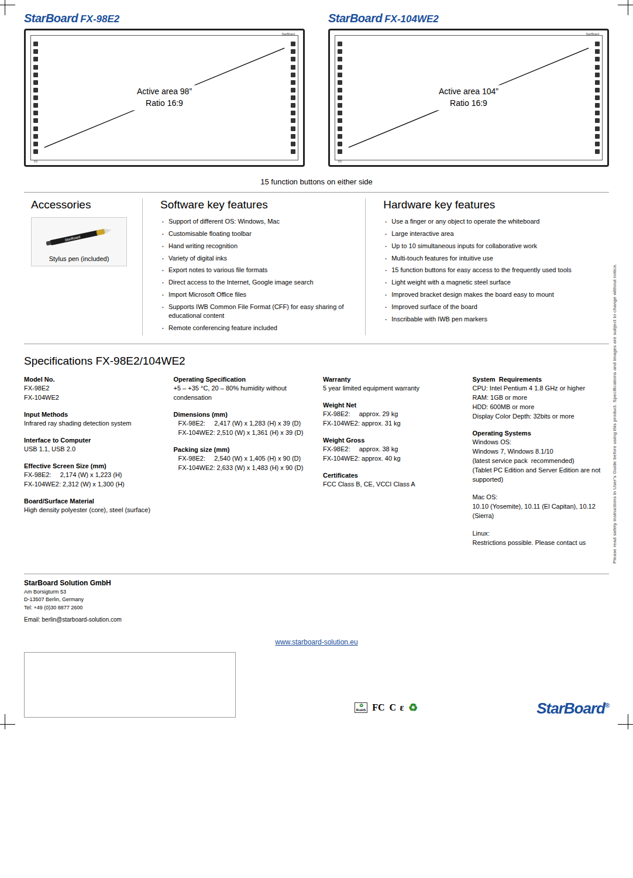StarBoard FX-98E2
StarBoard
FX
Active area 98”
Ratio 16:9
StarBoard FX-104WE2
StarBoard
FX
Active area 104”
Ratio 16:9
15 function buttons on either side
Accessories
StarBoard
Stylus pen (included)
Software key features
Support of different OS: Windows, Mac
Customisable floating toolbar
Hand writing recognition
Variety of digital inks
Export notes to various file formats
Direct access to the Internet, Google image search
Import Microsoft Office files
Supports IWB Common File Format (CFF) for easy sharing of educational content
Remote conferencing feature included
Hardware key features
Use a finger or any object to operate the whiteboard
Large interactive area
Up to 10 simultaneous inputs for collaborative work
Multi-touch features for intuitive use
15 function buttons for easy access to the frequently used tools
Light weight with a magnetic steel surface
Improved bracket design makes the board easy to mount
Improved surface of the board
Inscribable with IWB pen markers
Specifications FX-98E2/104WE2
Model No.
FX-98E2
FX-104WE2
Input Methods
Infrared ray shading detection system
Interface to Computer
USB 1.1, USB 2.0
Effective Screen Size (mm)
FX-98E2: 2,174 (W) x 1,223 (H)
FX-104WE2: 2,312 (W) x 1,300 (H)
Board/Surface Material
High density polyester (core), steel (surface)
Operating Specification
+5 – +35 °C, 20 – 80% humidity without condensation
Dimensions (mm)
FX-98E2: 2,417 (W) x 1,283 (H) x 39 (D)
FX-104WE2: 2,510 (W) x 1,361 (H) x 39 (D)
Packing size (mm)
FX-98E2: 2,540 (W) x 1,405 (H) x 90 (D)
FX-104WE2: 2,633 (W) x 1,483 (H) x 90 (D)
Warranty
5 year limited equipment warranty
Weight Net
FX-98E2: approx. 29 kg
FX-104WE2: approx. 31 kg
Weight Gross
FX-98E2: approx. 38 kg
FX-104WE2: approx. 40 kg
Certificates
FCC Class B, CE, VCCI Class A
System Requirements
CPU: Intel Pentium 4 1.8 GHz or higher
RAM: 1GB or more
HDD: 600MB or more
Display Color Depth: 32bits or more
Operating Systems
Windows OS:
Windows 7, Windows 8.1/10
(latest service pack recommended)
(Tablet PC Edition and Server Edition are not supported)
Mac OS:
10.10 (Yosemite), 10.11 (El Capitan), 10.12 (Sierra)
Linux:
Restrictions possible. Please contact us
StarBoard Solution GmbH
Am Borsigturm 53
D-13507 Berlin, Germany
Tel: +49 (0)30 8877 2600
Email: berlin@starboard-solution.com
www.starboard-solution.eu
♻
RoHS FC C  ε ♻
StarBoard®
Please read safety instructions in User’s Guide before using this product. Specifications and images are subject to change without notice.